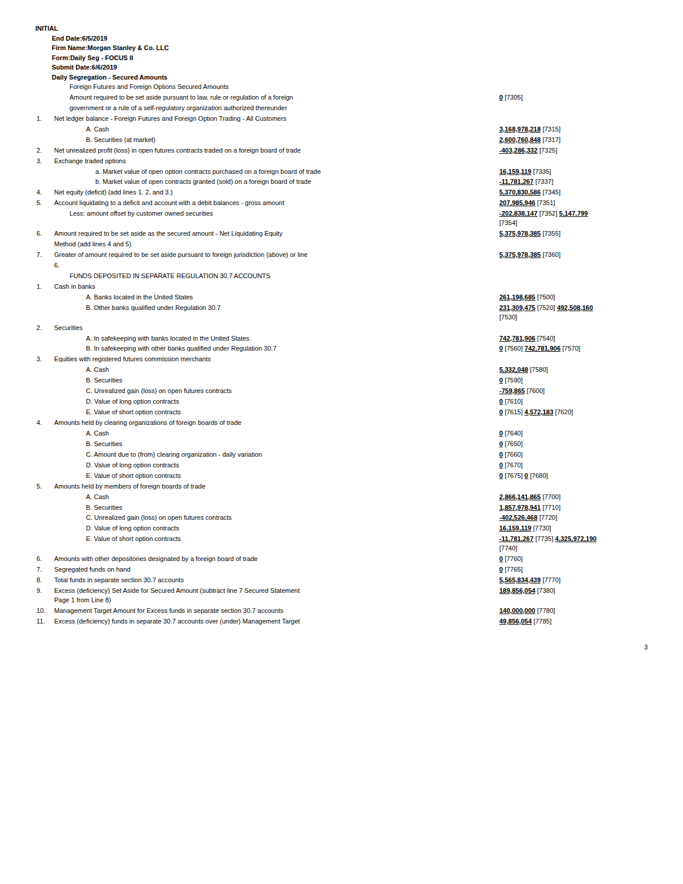INITIAL
End Date:6/5/2019
Firm Name:Morgan Stanley & Co. LLC
Form:Daily Seg - FOCUS II
Submit Date:6/6/2019
Daily Segregation - Secured Amounts
| | Foreign Futures and Foreign Options Secured Amounts | |
| | Amount required to be set aside pursuant to law, rule or regulation of a foreign | 0 [7305] |
| | government or a rule of a self-regulatory organization authorized thereunder | |
| 1. | Net ledger balance - Foreign Futures and Foreign Option Trading - All Customers | |
| | A. Cash | 3,168,978,218 [7315] |
| | B. Securities (at market) | 2,600,760,848 [7317] |
| 2. | Net unrealized profit (loss) in open futures contracts traded on a foreign board of trade | -403,286,332 [7325] |
| 3. | Exchange traded options | |
| | a. Market value of open option contracts purchased on a foreign board of trade | 16,159,119 [7335] |
| | b. Market value of open contracts granted (sold) on a foreign board of trade | -11,781,267 [7337] |
| 4. | Net equity (deficit) (add lines 1. 2. and 3.) | 5,370,830,586 [7345] |
| 5. | Account liquidating to a deficit and account with a debit balances - gross amount | 207,985,946 [7351] |
| | Less: amount offset by customer owned securities | -202,838,147 [7352] 5,147,799 [7354] |
| 6. | Amount required to be set aside as the secured amount - Net Liquidating Equity | 5,375,978,385 [7355] |
| | Method (add lines 4 and 5) | |
| 7. | Greater of amount required to be set aside pursuant to foreign jurisdiction (above) or line | 5,375,978,385 [7360] |
| | 6. | |
| | FUNDS DEPOSITED IN SEPARATE REGULATION 30.7 ACCOUNTS | |
| 1. | Cash in banks | |
| | A. Banks located in the United States | 261,198,685 [7500] |
| | B. Other banks qualified under Regulation 30.7 | 231,309,475 [7520] 492,508,160 [7530] |
| 2. | Securities | |
| | A. In safekeeping with banks located in the United States | 742,781,906 [7540] |
| | B. In safekeeping with other banks qualified under Regulation 30.7 | 0 [7560] 742,781,906 [7570] |
| 3. | Equities with registered futures commission merchants | |
| | A. Cash | 5,332,048 [7580] |
| | B. Securities | 0 [7590] |
| | C. Unrealized gain (loss) on open futures contracts | -759,865 [7600] |
| | D. Value of long option contracts | 0 [7610] |
| | E. Value of short option contracts | 0 [7615] 4,572,183 [7620] |
| 4. | Amounts held by clearing organizations of foreign boards of trade | |
| | A. Cash | 0 [7640] |
| | B. Securities | 0 [7650] |
| | C. Amount due to (from) clearing organization - daily variation | 0 [7660] |
| | D. Value of long option contracts | 0 [7670] |
| | E. Value of short option contracts | 0 [7675] 0 [7680] |
| 5. | Amounts held by members of foreign boards of trade | |
| | A. Cash | 2,866,141,865 [7700] |
| | B. Securities | 1,857,978,941 [7710] |
| | C. Unrealized gain (loss) on open futures contracts | -402,526,468 [7720] |
| | D. Value of long option contracts | 16,159,119 [7730] |
| | E. Value of short option contracts | -11,781,267 [7735] 4,325,972,190 [7740] |
| 6. | Amounts with other depositories designated by a foreign board of trade | 0 [7760] |
| 7. | Segregated funds on hand | 0 [7765] |
| 8. | Total funds in separate section 30.7 accounts | 5,565,834,439 [7770] |
| 9. | Excess (deficiency) Set Aside for Secured Amount (subtract line 7 Secured Statement Page 1 from Line 8) | 189,856,054 [7380] |
| 10. | Management Target Amount for Excess funds in separate section 30.7 accounts | 140,000,000 [7780] |
| 11. | Excess (deficiency) funds in separate 30.7 accounts over (under) Management Target | 49,856,054 [7785] |
3